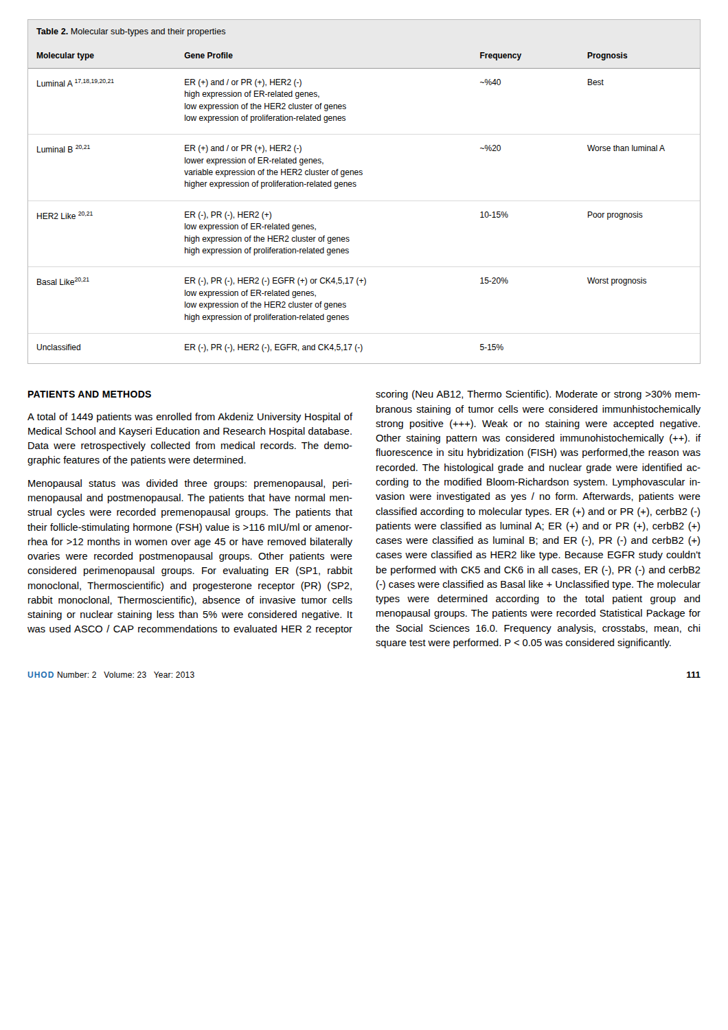Table 2. Molecular sub-types and their properties
| Molecular type | Gene Profile | Frequency | Prognosis |
| --- | --- | --- | --- |
| Luminal A 17,18,19,20,21 | ER (+) and / or PR (+), HER2 (-) high expression of ER-related genes, low expression of the HER2 cluster of genes low expression of proliferation-related genes | ~%40 | Best |
| Luminal B 20,21 | ER (+) and / or PR (+), HER2 (-) lower expression of ER-related genes, variable expression of the HER2 cluster of genes higher expression of proliferation-related genes | ~%20 | Worse than luminal A |
| HER2 Like 20,21 | ER (-), PR (-), HER2 (+) low expression of ER-related genes, high expression of the HER2 cluster of genes high expression of proliferation-related genes | 10-15% | Poor prognosis |
| Basal Like 20,21 | ER (-), PR (-), HER2 (-) EGFR (+) or CK4,5,17 (+) low expression of ER-related genes, low expression of the HER2 cluster of genes high expression of proliferation-related genes | 15-20% | Worst prognosis |
| Unclassified | ER (-), PR (-), HER2 (-), EGFR, and CK4,5,17 (-) | 5-15% | |
PATIENTS AND METHODS
A total of 1449 patients was enrolled from Akdeniz University Hospital of Medical School and Kayseri Education and Research Hospital database. Data were retrospectively collected from medical records. The demographic features of the patients were determined.
Menopausal status was divided three groups: premenopausal, perimenopausal and postmenopausal. The patients that have normal menstrual cycles were recorded premenopausal groups. The patients that their follicle-stimulating hormone (FSH) value is >116 mIU/ml or amenorrhea for >12 months in women over age 45 or have removed bilaterally ovaries were recorded postmenopausal groups. Other patients were considered perimenopausal groups. For evaluating ER (SP1, rabbit monoclonal, Thermoscientific) and progesterone receptor (PR) (SP2, rabbit monoclonal, Thermoscientific), absence of invasive tumor cells staining or nuclear staining less than 5% were considered negative. It was used ASCO / CAP recommendations to evaluated HER 2 receptor scoring (Neu AB12, Thermo Scientific). Moderate or strong >30% membranous staining of tumor cells were considered immunhistochemically strong positive (+++). Weak or no staining were accepted negative. Other staining pattern was considered immunohistochemically (++). if fluorescence in situ hybridization (FISH) was performed,the reason was recorded. The histological grade and nuclear grade were identified according to the modified Bloom-Richardson system. Lymphovascular invasion were investigated as yes / no form. Afterwards, patients were classified according to molecular types. ER (+) and or PR (+), cerbB2 (-) patients were classified as luminal A; ER (+) and or PR (+), cerbB2 (+) cases were classified as luminal B; and ER (-), PR (-) and cerbB2 (+) cases were classified as HER2 like type. Because EGFR study couldn't be performed with CK5 and CK6 in all cases, ER (-), PR (-) and cerbB2 (-) cases were classified as Basal like + Unclassified type. The molecular types were determined according to the total patient group and menopausal groups. The patients were recorded Statistical Package for the Social Sciences 16.0. Frequency analysis, crosstabs, mean, chi square test were performed. P < 0.05 was considered significantly.
UHOD Number: 2 Volume: 23 Year: 2013
111